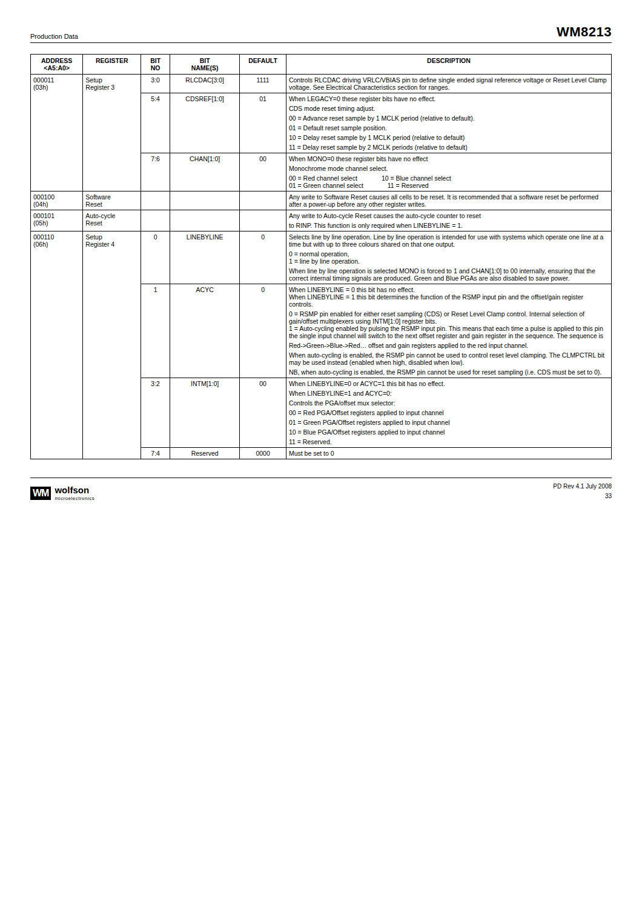Production Data
WM8213
| ADDRESS <A5:A0> | REGISTER | BIT NO | BIT NAME(S) | DEFAULT | DESCRIPTION |
| --- | --- | --- | --- | --- | --- |
| 000011 (03h) | Setup Register 3 | 3:0 | RLCDAC[3:0] | 1111 | Controls RLCDAC driving VRLC/VBIAS pin to define single ended signal reference voltage or Reset Level Clamp voltage. See Electrical Characteristics section for ranges. |
| 5:4 | CDSREF[1:0] | 01 | When LEGACY=0 these register bits have no effect. CDS mode reset timing adjust. 00 = Advance reset sample by 1 MCLK period (relative to default). 01 = Default reset sample position. 10 = Delay reset sample by 1 MCLK period (relative to default) 11 = Delay reset sample by 2 MCLK periods (relative to default) |
| 7:6 | CHAN[1:0] | 00 | When MONO=0 these register bits have no effect Monochrome mode channel select. 00 = Red channel select 10 = Blue channel select 01 = Green channel select 11 = Reserved |
| 000100 (04h) | Software Reset | | | | Any write to Software Reset causes all cells to be reset. It is recommended that a software reset be performed after a power-up before any other register writes. |
| 000101 (05h) | Auto-cycle Reset | | | | Any write to Auto-cycle Reset causes the auto-cycle counter to reset to RINP. This function is only required when LINEBYLINE = 1. |
| 000110 (06h) | Setup Register 4 | 0 | LINEBYLINE | 0 | Selects line by line operation. Line by line operation is intended for use with systems which operate one line at a time but with up to three colours shared on that one output. 0 = normal operation, 1 = line by line operation. When line by line operation is selected MONO is forced to 1 and CHAN[1:0] to 00 internally, ensuring that the correct internal timing signals are produced. Green and Blue PGAs are also disabled to save power. |
| 1 | ACYC | 0 | When LINEBYLINE = 0 this bit has no effect. When LINEBYLINE = 1 this bit determines the function of the RSMP input pin and the offset/gain register controls. 0 = RSMP pin enabled for either reset sampling (CDS) or Reset Level Clamp control. Internal selection of gain/offset multiplexers using INTM[1:0] register bits. 1 = Auto-cycling enabled by pulsing the RSMP input pin. This means that each time a pulse is applied to this pin the single input channel will switch to the next offset register and gain register in the sequence. The sequence is Red->Green->Blue->Red… offset and gain registers applied to the red input channel. When auto-cycling is enabled, the RSMP pin cannot be used to control reset level clamping. The CLMPCTRL bit may be used instead (enabled when high, disabled when low). NB, when auto-cycling is enabled, the RSMP pin cannot be used for reset sampling (i.e. CDS must be set to 0). |
| 3:2 | INTM[1:0] | 00 | When LINEBYLINE=0 or ACYC=1 this bit has no effect. When LINEBYLINE=1 and ACYC=0: Controls the PGA/offset mux selector: 00 = Red PGA/Offset registers applied to input channel 01 = Green PGA/Offset registers applied to input channel 10 = Blue PGA/Offset registers applied to input channel 11 = Reserved. |
| 7:4 | Reserved | 0000 | Must be set to 0 |
WM wolfson
microelectronics
PD Rev 4.1 July 2008
33